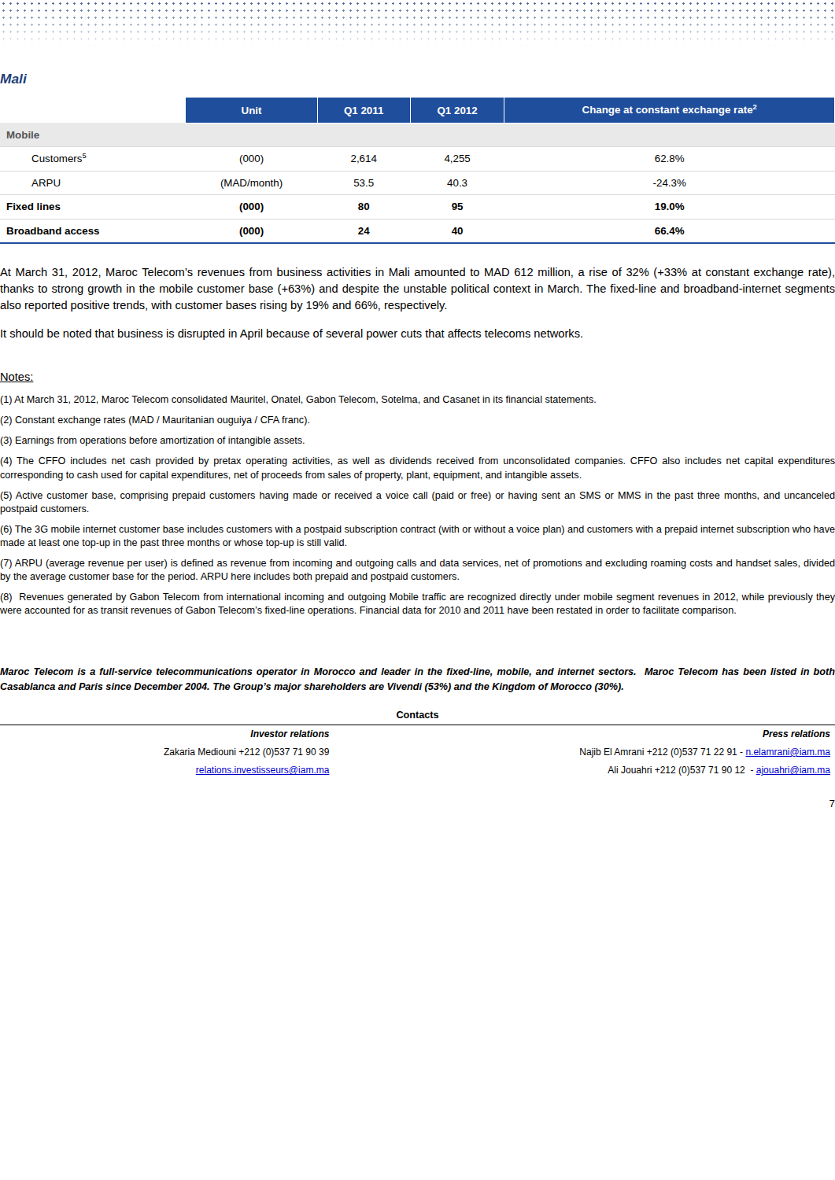Mali
| | Unit | Q1 2011 | Q1 2012 | Change at constant exchange rate 2 |
| --- | --- | --- | --- | --- |
| Mobile |
| Customers 5 | (000) | 2,614 | 4,255 | 62.8% |
| ARPU | (MAD/month) | 53.5 | 40.3 | -24.3% |
| Fixed lines | (000) | 80 | 95 | 19.0% |
| Broadband access | (000) | 24 | 40 | 66.4% |
At March 31, 2012, Maroc Telecom’s revenues from business activities in Mali amounted to MAD 612 million, a rise of 32% (+33% at constant exchange rate), thanks to strong growth in the mobile customer base (+63%) and despite the unstable political context in March. The fixed-line and broadband-internet segments also reported positive trends, with customer bases rising by 19% and 66%, respectively.
It should be noted that business is disrupted in April because of several power cuts that affects telecoms networks.
Notes:
(1) At March 31, 2012, Maroc Telecom consolidated Mauritel, Onatel, Gabon Telecom, Sotelma, and Casanet in its financial statements.
(2) Constant exchange rates (MAD / Mauritanian ouguiya / CFA franc).
(3) Earnings from operations before amortization of intangible assets.
(4) The CFFO includes net cash provided by pretax operating activities, as well as dividends received from unconsolidated companies. CFFO also includes net capital expenditures corresponding to cash used for capital expenditures, net of proceeds from sales of property, plant, equipment, and intangible assets.
(5) Active customer base, comprising prepaid customers having made or received a voice call (paid or free) or having sent an SMS or MMS in the past three months, and uncanceled postpaid customers.
(6) The 3G mobile internet customer base includes customers with a postpaid subscription contract (with or without a voice plan) and customers with a prepaid internet subscription who have made at least one top-up in the past three months or whose top-up is still valid.
(7) ARPU (average revenue per user) is defined as revenue from incoming and outgoing calls and data services, net of promotions and excluding roaming costs and handset sales, divided by the average customer base for the period. ARPU here includes both prepaid and postpaid customers.
(8) Revenues generated by Gabon Telecom from international incoming and outgoing Mobile traffic are recognized directly under mobile segment revenues in 2012, while previously they were accounted for as transit revenues of Gabon Telecom’s fixed-line operations. Financial data for 2010 and 2011 have been restated in order to facilitate comparison.
Maroc Telecom is a full-service telecommunications operator in Morocco and leader in the fixed-line, mobile, and internet sectors. Maroc Telecom has been listed in both Casablanca and Paris since December 2004. The Group’s major shareholders are Vivendi (53%) and the Kingdom of Morocco (30%).
Contacts
| Investor relations | Press relations |
| Zakaria Mediouni +212 (0)537 71 90 39 | Najib El Amrani +212 (0)537 71 22 91 - n.elamrani@iam.ma |
| relations.investisseurs@iam.ma | Ali Jouahri +212 (0)537 71 90 12 - ajouahri@iam.ma |
7